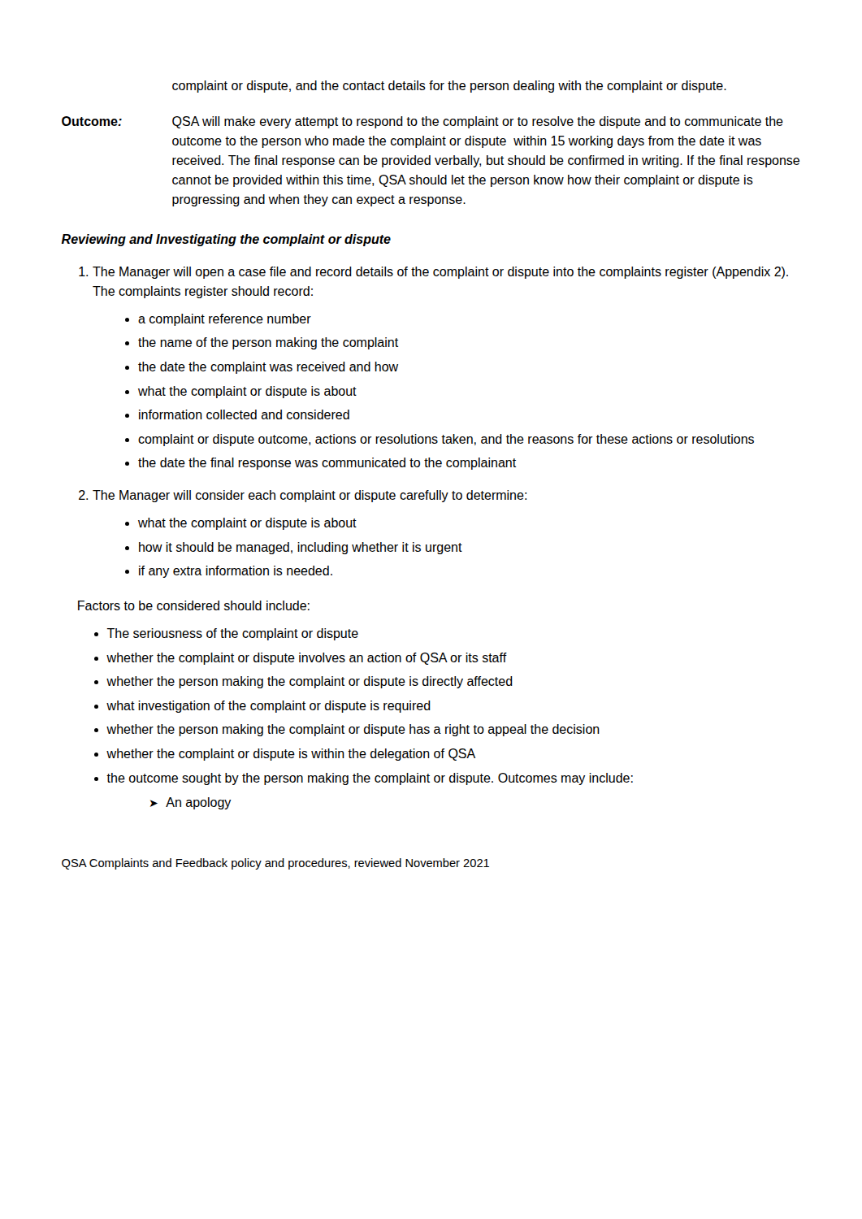complaint or dispute, and the contact details for the person dealing with the complaint or dispute.
Outcome:
QSA will make every attempt to respond to the complaint or to resolve the dispute and to communicate the outcome to the person who made the complaint or dispute within 15 working days from the date it was received. The final response can be provided verbally, but should be confirmed in writing. If the final response cannot be provided within this time, QSA should let the person know how their complaint or dispute is progressing and when they can expect a response.
Reviewing and Investigating the complaint or dispute
The Manager will open a case file and record details of the complaint or dispute into the complaints register (Appendix 2). The complaints register should record:
a complaint reference number
the name of the person making the complaint
the date the complaint was received and how
what the complaint or dispute is about
information collected and considered
complaint or dispute outcome, actions or resolutions taken, and the reasons for these actions or resolutions
the date the final response was communicated to the complainant
The Manager will consider each complaint or dispute carefully to determine:
what the complaint or dispute is about
how it should be managed, including whether it is urgent
if any extra information is needed.
Factors to be considered should include:
The seriousness of the complaint or dispute
whether the complaint or dispute involves an action of QSA or its staff
whether the person making the complaint or dispute is directly affected
what investigation of the complaint or dispute is required
whether the person making the complaint or dispute has a right to appeal the decision
whether the complaint or dispute is within the delegation of QSA
the outcome sought by the person making the complaint or dispute. Outcomes may include:
An apology
QSA Complaints and Feedback policy and procedures, reviewed November 2021